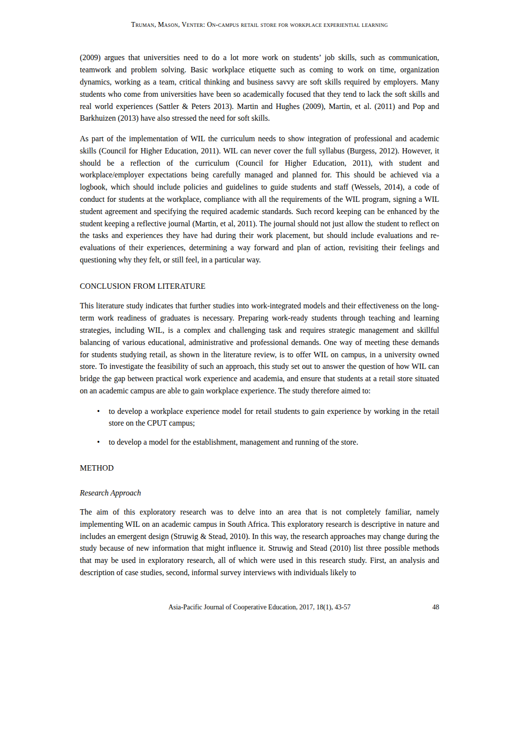Truman, Mason, Venter: On-campus retail store for workplace experiential learning
(2009) argues that universities need to do a lot more work on students’ job skills, such as communication, teamwork and problem solving. Basic workplace etiquette such as coming to work on time, organization dynamics, working as a team, critical thinking and business savvy are soft skills required by employers. Many students who come from universities have been so academically focused that they tend to lack the soft skills and real world experiences (Sattler & Peters 2013). Martin and Hughes (2009), Martin, et al. (2011) and Pop and Barkhuizen (2013) have also stressed the need for soft skills.
As part of the implementation of WIL the curriculum needs to show integration of professional and academic skills (Council for Higher Education, 2011). WIL can never cover the full syllabus (Burgess, 2012). However, it should be a reflection of the curriculum (Council for Higher Education, 2011), with student and workplace/employer expectations being carefully managed and planned for. This should be achieved via a logbook, which should include policies and guidelines to guide students and staff (Wessels, 2014), a code of conduct for students at the workplace, compliance with all the requirements of the WIL program, signing a WIL student agreement and specifying the required academic standards. Such record keeping can be enhanced by the student keeping a reflective journal (Martin, et al, 2011). The journal should not just allow the student to reflect on the tasks and experiences they have had during their work placement, but should include evaluations and re-evaluations of their experiences, determining a way forward and plan of action, revisiting their feelings and questioning why they felt, or still feel, in a particular way.
Conclusion from Literature
This literature study indicates that further studies into work-integrated models and their effectiveness on the long-term work readiness of graduates is necessary. Preparing work-ready students through teaching and learning strategies, including WIL, is a complex and challenging task and requires strategic management and skillful balancing of various educational, administrative and professional demands. One way of meeting these demands for students studying retail, as shown in the literature review, is to offer WIL on campus, in a university owned store. To investigate the feasibility of such an approach, this study set out to answer the question of how WIL can bridge the gap between practical work experience and academia, and ensure that students at a retail store situated on an academic campus are able to gain workplace experience. The study therefore aimed to:
to develop a workplace experience model for retail students to gain experience by working in the retail store on the CPUT campus;
to develop a model for the establishment, management and running of the store.
Method
Research Approach
The aim of this exploratory research was to delve into an area that is not completely familiar, namely implementing WIL on an academic campus in South Africa. This exploratory research is descriptive in nature and includes an emergent design (Struwig & Stead, 2010). In this way, the research approaches may change during the study because of new information that might influence it. Struwig and Stead (2010) list three possible methods that may be used in exploratory research, all of which were used in this research study. First, an analysis and description of case studies, second, informal survey interviews with individuals likely to
Asia-Pacific Journal of Cooperative Education, 2017, 18(1), 43-57 48